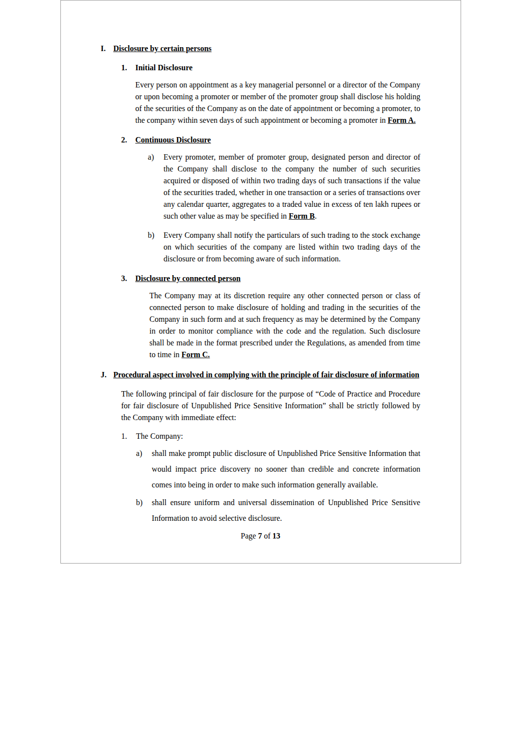I.
Disclosure by certain persons
1.
Initial Disclosure
Every person on appointment as a key managerial personnel or a director of the Company or upon becoming a promoter or member of the promoter group shall disclose his holding of the securities of the Company as on the date of appointment or becoming a promoter, to the company within seven days of such appointment or becoming a promoter in Form A.
2.
Continuous Disclosure
a)
Every promoter, member of promoter group, designated person and director of the Company shall disclose to the company the number of such securities acquired or disposed of within two trading days of such transactions if the value of the securities traded, whether in one transaction or a series of transactions over any calendar quarter, aggregates to a traded value in excess of ten lakh rupees or such other value as may be specified in Form B.
b)
Every Company shall notify the particulars of such trading to the stock exchange on which securities of the company are listed within two trading days of the disclosure or from becoming aware of such information.
3.
Disclosure by connected person
The Company may at its discretion require any other connected person or class of connected person to make disclosure of holding and trading in the securities of the Company in such form and at such frequency as may be determined by the Company in order to monitor compliance with the code and the regulation. Such disclosure shall be made in the format prescribed under the Regulations, as amended from time to time in Form C.
J.
Procedural aspect involved in complying with the principle of fair disclosure of information
The following principal of fair disclosure for the purpose of “Code of Practice and Procedure for fair disclosure of Unpublished Price Sensitive Information” shall be strictly followed by the Company with immediate effect:
1.
The Company:
a)
shall make prompt public disclosure of Unpublished Price Sensitive Information that would impact price discovery no sooner than credible and concrete information comes into being in order to make such information generally available.
b)
shall ensure uniform and universal dissemination of Unpublished Price Sensitive Information to avoid selective disclosure.
Page 7 of 13